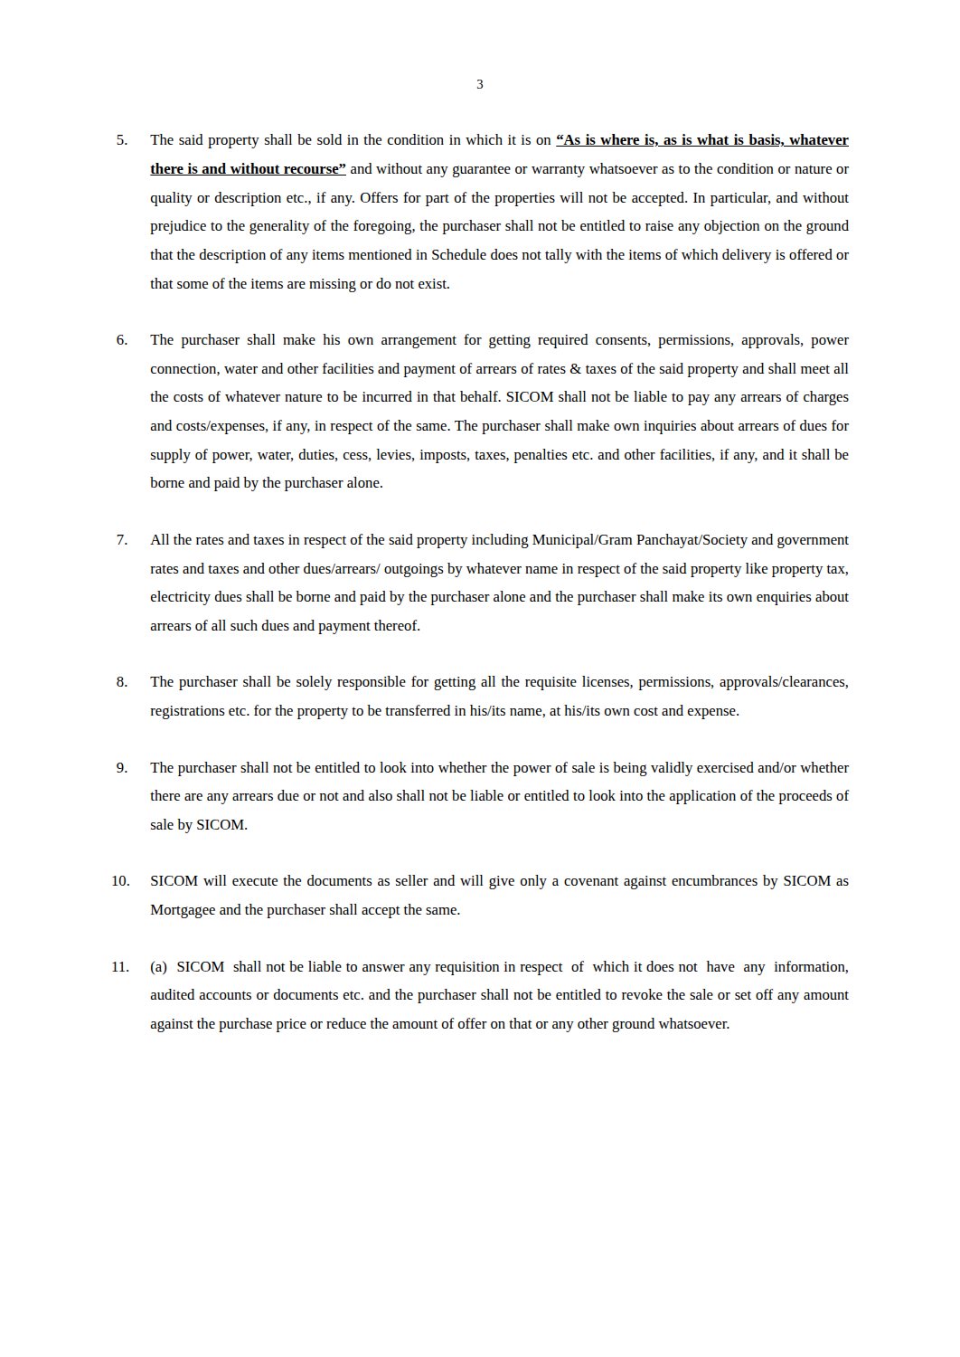3
The said property shall be sold in the condition in which it is on “As is where is, as is what is basis, whatever there is and without recourse” and without any guarantee or warranty whatsoever as to the condition or nature or quality or description etc., if any. Offers for part of the properties will not be accepted. In particular, and without prejudice to the generality of the foregoing, the purchaser shall not be entitled to raise any objection on the ground that the description of any items mentioned in Schedule does not tally with the items of which delivery is offered or that some of the items are missing or do not exist.
The purchaser shall make his own arrangement for getting required consents, permissions, approvals, power connection, water and other facilities and payment of arrears of rates & taxes of the said property and shall meet all the costs of whatever nature to be incurred in that behalf. SICOM shall not be liable to pay any arrears of charges and costs/expenses, if any, in respect of the same. The purchaser shall make own inquiries about arrears of dues for supply of power, water, duties, cess, levies, imposts, taxes, penalties etc. and other facilities, if any, and it shall be borne and paid by the purchaser alone.
All the rates and taxes in respect of the said property including Municipal/Gram Panchayat/Society and government rates and taxes and other dues/arrears/ outgoings by whatever name in respect of the said property like property tax, electricity dues shall be borne and paid by the purchaser alone and the purchaser shall make its own enquiries about arrears of all such dues and payment thereof.
The purchaser shall be solely responsible for getting all the requisite licenses, permissions, approvals/clearances, registrations etc. for the property to be transferred in his/its name, at his/its own cost and expense.
The purchaser shall not be entitled to look into whether the power of sale is being validly exercised and/or whether there are any arrears due or not and also shall not be liable or entitled to look into the application of the proceeds of sale by SICOM.
SICOM will execute the documents as seller and will give only a covenant against encumbrances by SICOM as Mortgagee and the purchaser shall accept the same.
(a) SICOM shall not be liable to answer any requisition in respect of which it does not have any information, audited accounts or documents etc. and the purchaser shall not be entitled to revoke the sale or set off any amount against the purchase price or reduce the amount of offer on that or any other ground whatsoever.